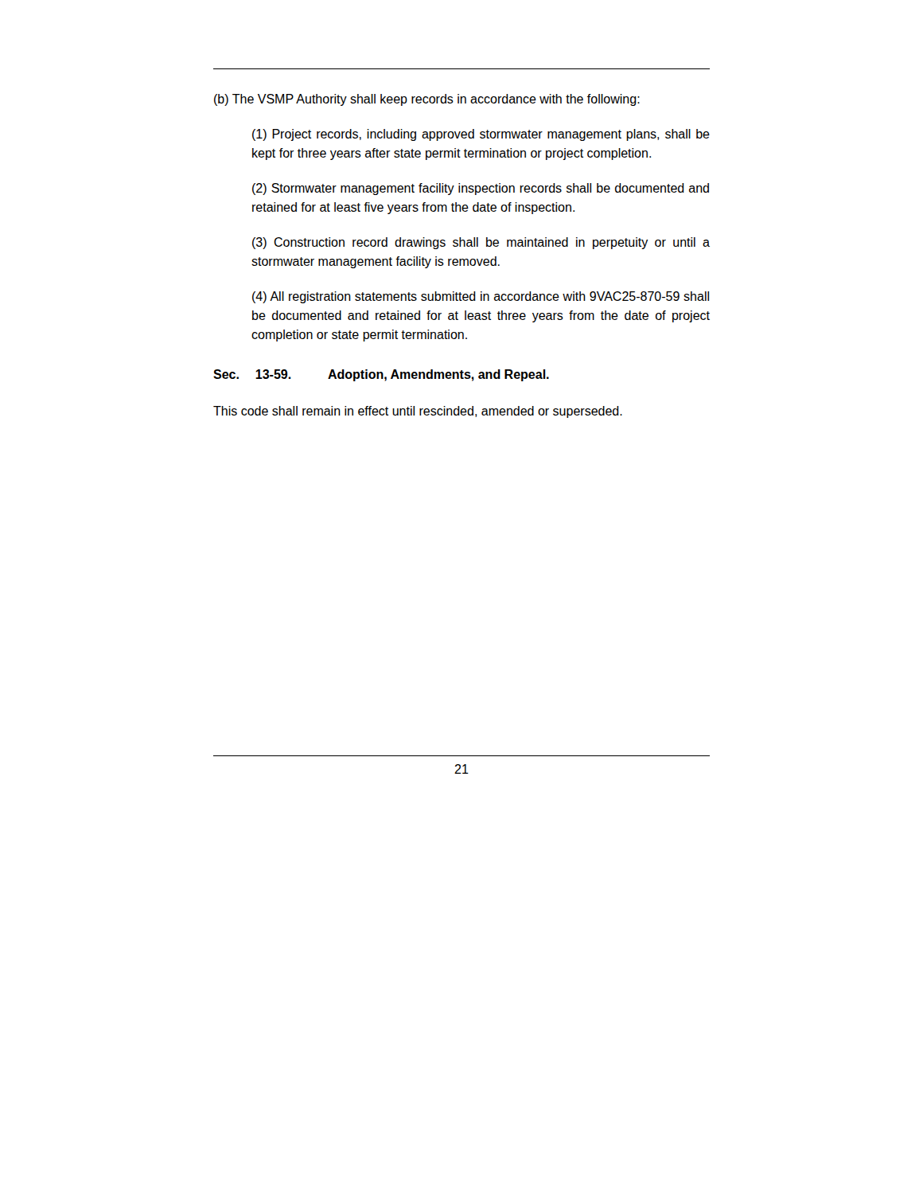(b) The VSMP Authority shall keep records in accordance with the following:
(1) Project records, including approved stormwater management plans, shall be kept for three years after state permit termination or project completion.
(2) Stormwater management facility inspection records shall be documented and retained for at least five years from the date of inspection.
(3) Construction record drawings shall be maintained in perpetuity or until a stormwater management facility is removed.
(4) All registration statements submitted in accordance with 9VAC25-870-59 shall be documented and retained for at least three years from the date of project completion or state permit termination.
Sec. 13-59. Adoption, Amendments, and Repeal.
This code shall remain in effect until rescinded, amended or superseded.
21